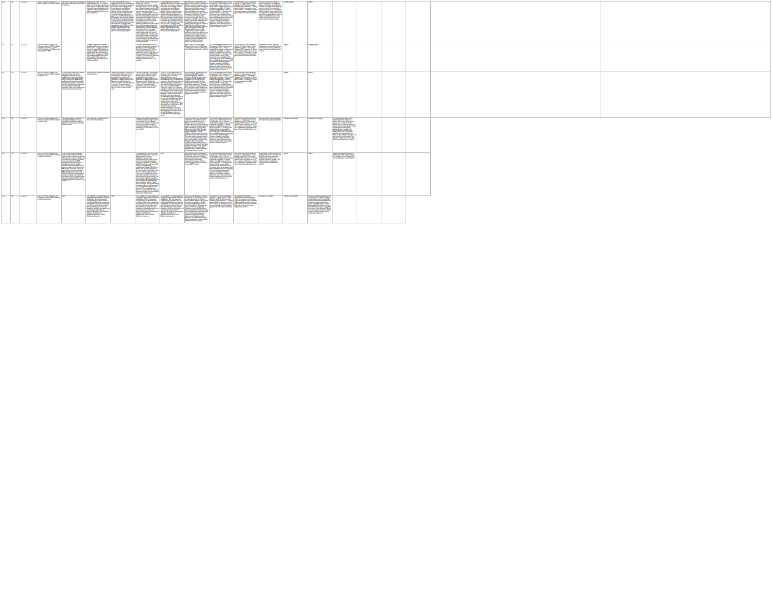| 500 | 501 | 11/22/2019 | I am the Parent or Guardian of a Middle or High School Student in APS | There aren't any, other than maybe for the option school families who wouldn't be affected. | Many kids don't really go to their neighborhood school – i.e., they live closer to a school other than the one to which they are assigned. APS spends a fortune on busing and adds to traffic congestion. Tons of families have to change schools (though that's not as bad as they think). | Clearly, they needs to become a neighborhood school as we need more elementary school seats in that part of the county. Less changing schools, less busing and more walking is always desirable. Increasing the capacity of option schools is a way to manage capacity at neighborhood schools without upsetting parents. I don't have a problem with moving the ATS program; option schools shouldn't be immune from changing boundaries or from having to get larger than they might think is ideal, and since so many kids are bused, it shouldn't affect transportation much. While the talking points about keeping McKinley students together are nice, one wonders what is happening to the other 60% of McKinley students. | Moves they to a more central location but may not "solve" the underenrollment of Spanish speaking kids at this location. Isn't an area with lots of Spanish-speaking families. APS staff and the school board are going to have to endure a great deal of whining. – I think my biggest concern with past boundary moves is they have been very short-sighted; some of the previously underenrolled schools were immediately overcrowded. I would encourage you to look carefully for longer-term solutions such as alternative models that will both reduce the need for boundary changes and reduce peoples' belief that they are entitled to have all of their children go to the same school. For example, centralize pre-school programs in a couple locations and have parents seek "neighborhood" schools in order of preference so that some balancing can be addressed that way. I would also encourage you to make the option schools more equitable by getting rid of sibling preference. | Clearly, they needs to become a neighborhood school as we need more elementary school seats in that part of the county. Less changing schools, less busing and more walking is always desirable. Increasing the capacity of option schools is a way to manage capacity at neighborhood schools without upsetting parents. I don't have a problem with moving the ATS program; option schools shouldn't be immune from changing boundaries or from having to get larger than they may think is ideal, and since so many kids are bused, it shouldn't affect transportation much. While the talking points about keeping McKinley students together are nice, one wonders what is happening to the other 60% of McKinley students. | APS staff and the school board are going to have to endure a great deal of whining. – I think my biggest concern with past boundary moves is they have been very short-sighted; some of the previously under-enrolled schools were immediately overcrowded. I would encourage you to look carefully for longer-term solutions. Since we seem to be contesting boundary changes every couple of years, it is past time to consider some alternative models that will both reduce the need for boundary changes and reduce peoples' belief that they are entitled to have all of their children go to the same school. For example, centralize pre-school programs in a couple locations and have parents seek "neighborhood" schools in order of preference so that some balancing can be addressed that way. I would also encourage you to make the option schools more equitable by getting rid of sibling preference. My family had children in multiple elementary schools; we survived just fine. | Use all existing elementary schools to full capacity: 3 , Meet needs for seats in high-growth areas: 4 , Keep as many students together in each school community as possible: 2 , Enable walking to neighborhood schools as much as possible: 1 , Develop a plan that best utilizes existing school facilities located on available land in the County, which do not always match where neighborhood seats are needed for current and projected growth: 6 , Consider strategies that will best address recent student enrollment projections, which indicate that up to three new elementary schools may be needed in the next 10 years: 5 | Long waitlist that could fill building to capacity: 3 , Option school is clearly defined in the PreK-12 Instructional Pathways (IPP) framework: 2 , Moving option schools to increase access for more students: 1 , Moving to a site that can accommodate current population (may include relocatable classrooms): 4 | Whether it will help for a couple of years or truly be part of a long-term solution. One thing that's challenging is where to put them; ideally they'd go near the center of the county to be equally accessible to all, but Arlington has this tendency to put schools at the very edges of the county, which lead to some interesting attendance zones, so maybe it would be best to put option schools in those locations since so many students are bused anyway. | Strongly Support | Neutral | | | | | | |
| 501 | 502 | 11/22/2019 | I am the Parent or Guardian of an Elementary Student in APS enrolled in a neighborhood school , I am the Parent or Guardian of a Middle or High School Student in APS | | I strongly disagree with disrupting neighborhood schools for the sake of option schools, as appears to be the case in the proposal. Neighborhood schools are tightly integrated into the neighborhoods that surround them, and the effects of replacing a healthy long-standing neighborhood school with an option school imposed a negative quality of life impact on the neighborhood itself. | | The data in the description above is incomplete. It states that a "majority" of McKinley students would move to Reed. Is that majority 51%, 99%, or somewhere in between. If not all students will move to Reed, where will these other students go? Ashlawn? Tuckahoe? The answer has potentially significant impacts and I find it problematic that the answer is not provided. | | Same issue as I describe above. Where will the "minority" of McKinley students who do not go to Reed go to school? And how large is this minority? | Use all existing elementary schools to full capacity: 5 , Meet needs for seats in high-growth areas: 4 , Keep as many students together in each school community as possible: 2 , Enable walking to neighborhood schools as much as possible: 1 , Develop a plan that best utilizes existing school facilities located on available land in the County, which do not always match where neighborhood seats are needed for current and projected growth: 6 , Consider strategies that will best address recent student enrollment projections, which indicate that up to three new elementary schools may be needed in the next 10 years: 3 | Long waitlist that could fill building to capacity: 4 , Option school is clearly defined in the PreK-12 Instructional Pathways (IPP) framework: 2 , Moving option schools to increase access for more students: 3 , Moving to a site that can accommodate current population (may include relocatable classrooms): 1 | Neighborhood schools should be prioritized over option schools that the vast majority of County students will have no interaction with during their K-12 years. | Support | Strongly Support | | | | | | |
| 502 | 503 | 11/22/2019 | I am the Parent or Guardian of an Elementary Student in APS enrolled in an option school | I cannot answer this question without more information. The map of boundaries would need to have readable street names and I would need a sense of how many students are in various places. Additionally, I would want to know the demographic breakdown of schools to answer this question. Finally and most importantly, it is clear Arlington needs more elementary seats, and I would need to know where those will be located. | I would need the additional information mentioned above | I am not sure why APS is proposing to move 3 schools and invest in all the money to do so, when this can be accomplished by redrawing the boundaries. It appears to be a shell game with out adding additional seats. How can you really estimate the number of students and determine that is accurate. You are disrupting 4 communities to make a change that does not result in create net new seats. | I am not sure why APS is proposing to move 3 schools and invest in all the money to do so, when this can be accomplished by redrawing the boundaries. It appears to be a shell game with out adding additional seats. How can you really estimate the number of students and determine that is accurate. You are disrupting 4 communities to make a change that does not result in create net new seats. | There are no good opportunities for this plan for they immersion program. Carlin Springs is too close to Claremont and there are no advantages for the career program to be within a mile. Key's current location is perfect to allow close proximity to an immersion program. The program is not needed for only Spanish speakers. This is racist comment and APS should stop say that. It is a program available to anyone who wants to learn two languages. Please stop using that as a reason to move it to the south of Arlington. It would not make sense to move two immersion programs to south Arlington and this would reduce the access to North Arlington. Moving it to the south could also skew the student numbers and result in exacerbating the segregation of those who obtain free / reduced lunch. APS should learn how to not be discriminating with the immersion program from Fairfax county. They make the program all inclusive and do not label the program to be only located where there option greater reside. | Many challenges as noted above. As mentioned above APS should understand what the immersion program is. As Fairfax county states, "the goals of the FCPS immersion program are to foster grade level academic achievement, develop bilingualism and biliteracy as well as intercultural competence." No where does it state that the program needs to be located where option speakers are located. There is no merit to move the school from the North to the South when there is already an immersion program in the South. | Use all existing elementary schools to full capacity: 6 , Meet needs for seats in high-growth areas: 4 , Keep as many students together in each school community as possible: 1 , Enable walking to neighborhood schools as much as possible: 2 , Develop a plan that best utilizes existing school facilities located on available land in the County, which do not always match where neighborhood seats are needed for current and projected growth: 5 , Consider strategies that will best address recent student enrollment projections, which indicate that up to three new elementary schools may be needed in the next 10 years: 4 | Long waitlist that could fill building to capacity: 1 , Option school is clearly defined in the PreK-12 Instructional Pathways (IPP) framework: 2 , Moving option schools to increase access for more students: 4 , Moving to a site that can accommodate relocatable classrooms): 3 | | Support | Neutral | | | | | | |
| 503 | 504 | 11/22/2019 | I am the Parent or Guardian of an Elementary Student in APS enrolled in an option school | The growing number of students is a clear sign that Arlington can and should plan to build a new school, in particular in an area like the Rosslyn-Ballston corridor. | Overcrowding in a situation with no new school is the challenge. | | Swaps of such distance mean most of current ATS and Key students need to accommodate their lives. Another concern is the number of students who have to be reassigned to another school. We should respect the rights and feelings of 2400 students. (if s not just a figure!) | | Swaps of such distance mean most of current ATS, Key, Cambell students need to accommodate their lives. Another concern is the number of students who have to be reassigned to another school. We should respect the rights and feelings of 2300 students. (it's not just a figure!) Both Key and Claremont locating in the southwest region of Arlington is another challenge. Key Immersion is currently serving the eastern half of the County. This move implies a complete change to the current Claremont (west)/Key (east) zonings. Again, although being Programs, these schools have currently enrolled students and their families have their lives planned based on the said zonings. What's quoted in the Washington Post article dated November 3rd is complete ignorance and disregard for such issues. | Use all existing elementary schools to full capacity: 6 , Meet needs for seats in high-growth areas: 5 , Keep as many students together in each school community as possible: 1 , Enable walking to neighborhood schools as much as possible: 3 , Develop a plan that best utilizes existing school facilities located on available land in the County, which do not always match where neighborhood seats are needed for current and projected growth: 4 , Consider strategies that will best address recent student enrollment projections, which indicate that up to three new elementary schools may be needed in the next 10 years: 2 | Long waitlist that could fill building to capacity: 1 , Option school is clearly defined in the PreK-12 Instructional Pathways (IPP) framework: 1 , Moving option schools to increase access for more students: 3 , Moving to a site that can accommodate current population (may include relocatable classrooms): 2 | Any other options that avoid moving the students (and separating friends)? | Strongly Do Not Support | Strongly Do Not Support | The waitlist of each option school needs interpretation. There are families that selected all the options just because it's allowed. Some families may be seriously considering that particular school and others might not. Arlington should consider purchasing land if needed in the Rosslyn area (school demand is there!) and plan sell land, if there's anything that's underutilized. It's a matter of city planning. Developers can also contribute to the situation. Has Arlington considered any sort of land value capture financing for schools? | | | |
| 504 | 505 | 11/22/2019 | I am the Parent or Guardian of an Elementary Student in APS enrolled in a neighborhood school | To me, it looks like APS purposely made the representative boundary scenario look as ridiculous as possible. What does the scenario look like if you start in Rosslyn and move southwest across the county? Is the APS representative boundary scenario provided give the best possible outcome in efficiency, number of kids moving schools or is this the only one APS tested? It would be a waste for me to take this scenario seriously if APS provided some target testing - "APS tried 30 different representative boundary scenarios and overall, the percentage of kids reassigned ranged from x% to y% and additional busing needed ranged from +x students to +y students." | | | The challenges are that Reed, Glebe and Ashlawn will be over capacity in a few years while Tuckahoe, Nottingham, Discovery and Jamestown will be all under capacity - pretty much exactly what we have now. If you swap Reed for McKinley. So APS is going to spend money and resources to move all the neighborhood kids out of McKinley to Reed so we can basically end up at the same result we have today - terrific use of our limited county resources. There are are multiple better plans to move option programs that increase efficiency and decreases busing - and keep capacity much more equitable across schools. APS should invest the next six months into improving their data and analytic capacity - maybe hire a consultant - to truly work through the whole problem of moving programs and creating new boundaries at the same time. This rushed two-step process is based on bad data and can disastrous mistakes can be avoided by delaying the Feb board vote. | None | Both Proposal 1 and 2 are based on flawed data - APS should go back and fix their data, invest in their analytic capacity and come back to six months with proposals and boundary scenarios that maximize efficiency, reduce busing and balance capacity across all APS schools. | Use all existing elementary schools to full capacity: 5 , Meet needs for seats in high-growth areas: 4 , Keep as many students together in each school community as possible: 6 , Enable walking to neighborhood schools as much as possible: 3 , Develop a plan that best utilizes existing school facilities located on available land in the County, which do not always match where neighborhood seats are needed for current and projected growth: 1 , Consider strategies that will best address recent student enrollment projections, which indicate that up to three new elementary schools may be needed in the next 10 years: 2 | Long waitlist that could fill building to capacity: 4 , Option school is clearly defined in the PreK-12 Instructional Pathways (IPP) framework: 1 , Moving option schools to increase access for more students: 3 , Moving to a site that can accommodate current population (may include relocatable classrooms): 2 | When moving an option program to a neighborhood school - what does that do to the capacity of surrounding neighborhood schools? Option programs should are optional - their needs should not outweigh the capacity needs of neighborhood schools. | Neutral | Neutral | I support moving option programs if APS invests in their analytic capacity to actually find the best solution and not use bad data in a rushed process. | | | |
| 505 | 506 | 11/22/2019 | I am the Parent or Guardian of an Elementary Student in APS enrolled in a neighborhood school | None | The challenge is this solution does not alleviate the overcrowding of McKinley and Ashlawn. With any proposal to close McKinley, this means that the new Reed school will open at capacity and probably over capacity within one year. The cost of these moves hasn't been determined. The new school boundaries should be developed at the same time that any moves are approved. An option school should be moved or closed before a neighborhood school is closed. Bussing is a huge cost. | None | The challenge is this solution does not alleviate the overcrowding of McKinley and Ashlawn. With any proposal to close McKinley, this means that the new Reed school will open at capacity and probably over capacity within one year. The cost of these moves hasn't been determined. The new school boundaries should be developed at the same time that any moves are approved. An option school should be moved or closed before a neighborhood school is closed. Bussing is a huge cost. | The challenge is this solution does not alleviate the overcrowding of McKinley and Ashlawn. With any proposal to close McKinley, this means that the new Reed school will open at capacity and probably over capacity within one year. The cost of these moves hasn't been determined. The new school boundaries should be developed at the same time that any moves are approved. An option school should be moved or closed before a neighborhood school is closed. Bussing is a huge cost. | Use all existing elementary schools to full capacity: 3 , Meet needs for seats in high-growth areas: 6 , Keep as many students together in each school community as possible: 4 , Enable walking to neighborhood schools as much as possible: 2 , Develop a plan that best utilizes existing school facilities located on available land in the County, which do not always match where neighborhood seats are needed for current and projected growth: 5 , Consider strategies that will best address recent student enrollment projections, which indicate that up to three new elementary schools may be needed in the next 10 years: 1 | Long waitlist that could fill building to capacity: 4 , Option school is clearly defined in the PreK-12 Instructional Pathways (IPP) framework: 2 , Moving option schools to increase access for more students: 3 , Moving to a site that can accommodate current population (may include relocatable classrooms): 1 | Cost should be considered. Neighborhood schools should take priority over options school. Parents they choose options school should be children could be on a bus or location of the option school should not matter. Please do not close any existing neighborhood schools. | Strongly Do Not Support | Strongly Do Not Support | Rethink the options school model cost into returning 750 23rd Street S into a neighborhood school. It was a 1930s school currently owned by Montessori. It could be a great school within a Crystal city neighborhood.Purchase a building a Rosslyn rather than relying on what APS already owns.Slow down this process. Form attending PTA and civic association meetings, not enough research has been done to make a long lasting and decision. | | | |